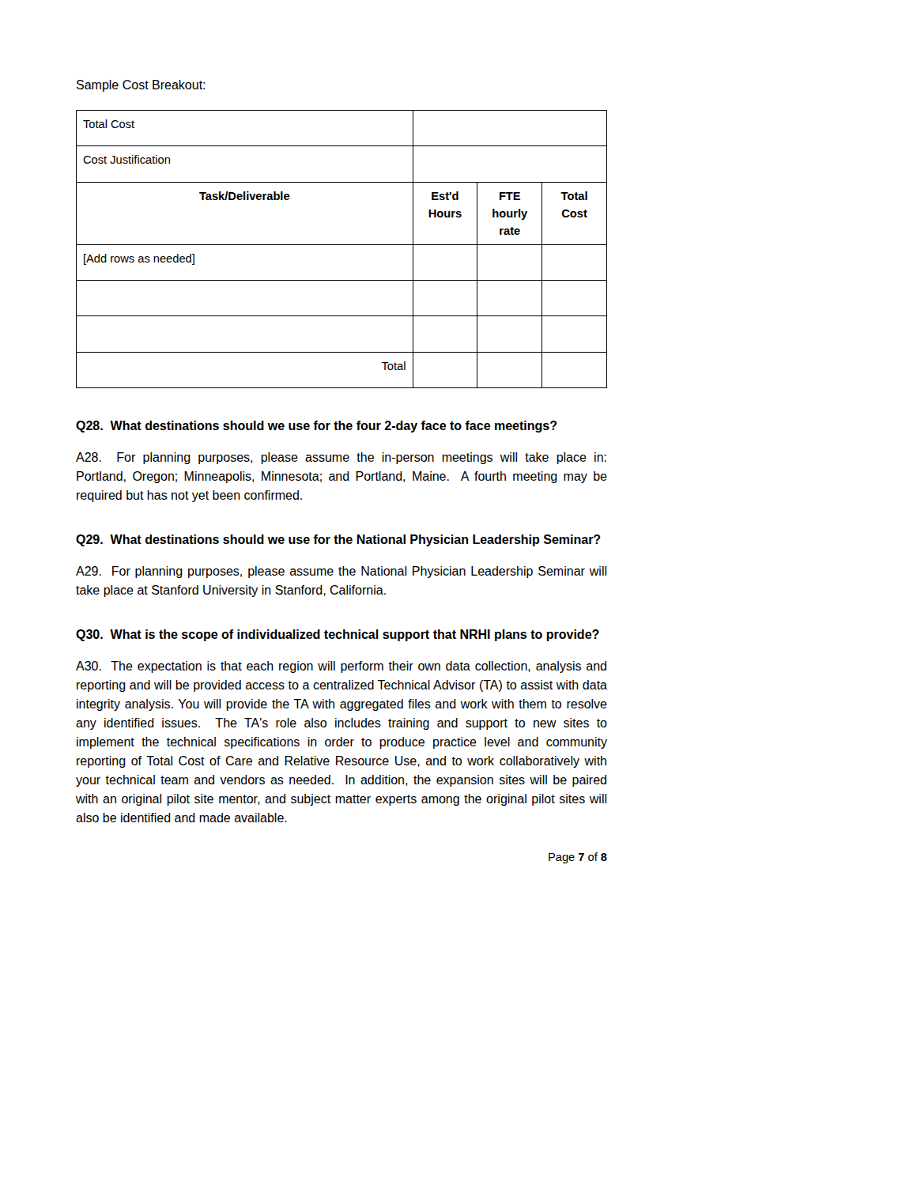Sample Cost Breakout:
| Total Cost | |
| Cost Justification | |
| Task/Deliverable | Est'd Hours | FTE hourly rate | Total Cost |
| [Add rows as needed] | | | |
| Total | | | |
Q28. What destinations should we use for the four 2-day face to face meetings?
A28. For planning purposes, please assume the in-person meetings will take place in: Portland, Oregon; Minneapolis, Minnesota; and Portland, Maine. A fourth meeting may be required but has not yet been confirmed.
Q29. What destinations should we use for the National Physician Leadership Seminar?
A29. For planning purposes, please assume the National Physician Leadership Seminar will take place at Stanford University in Stanford, California.
Q30. What is the scope of individualized technical support that NRHI plans to provide?
A30. The expectation is that each region will perform their own data collection, analysis and reporting and will be provided access to a centralized Technical Advisor (TA) to assist with data integrity analysis. You will provide the TA with aggregated files and work with them to resolve any identified issues. The TA's role also includes training and support to new sites to implement the technical specifications in order to produce practice level and community reporting of Total Cost of Care and Relative Resource Use, and to work collaboratively with your technical team and vendors as needed. In addition, the expansion sites will be paired with an original pilot site mentor, and subject matter experts among the original pilot sites will also be identified and made available.
Page 7 of 8